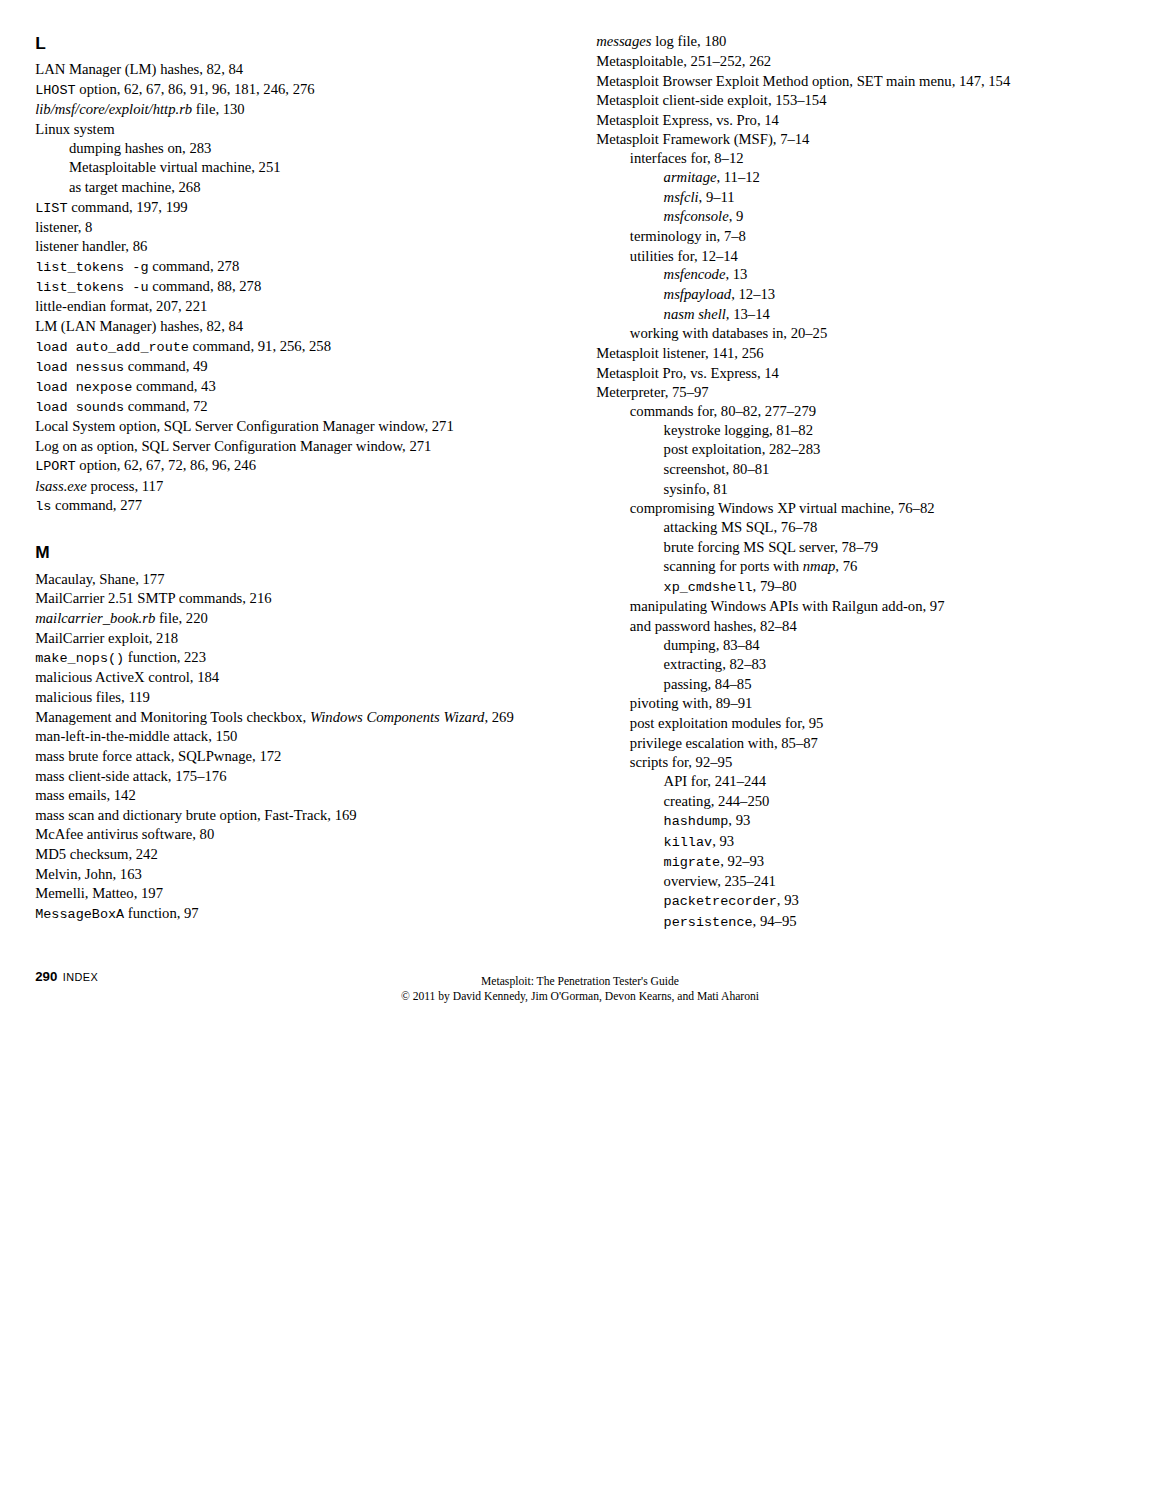L
LAN Manager (LM) hashes, 82, 84
LHOST option, 62, 67, 86, 91, 96, 181, 246, 276
lib/msf/core/exploit/http.rb file, 130
Linux system
dumping hashes on, 283
Metasploitable virtual machine, 251
as target machine, 268
LIST command, 197, 199
listener, 8
listener handler, 86
list_tokens -g command, 278
list_tokens -u command, 88, 278
little-endian format, 207, 221
LM (LAN Manager) hashes, 82, 84
load auto_add_route command, 91, 256, 258
load nessus command, 49
load nexpose command, 43
load sounds command, 72
Local System option, SQL Server Configuration Manager window, 271
Log on as option, SQL Server Configuration Manager window, 271
LPORT option, 62, 67, 72, 86, 96, 246
lsass.exe process, 117
ls command, 277
M
Macaulay, Shane, 177
MailCarrier 2.51 SMTP commands, 216
mailcarrier_book.rb file, 220
MailCarrier exploit, 218
make_nops() function, 223
malicious ActiveX control, 184
malicious files, 119
Management and Monitoring Tools checkbox, Windows Components Wizard, 269
man-left-in-the-middle attack, 150
mass brute force attack, SQLPwnage, 172
mass client-side attack, 175–176
mass emails, 142
mass scan and dictionary brute option, Fast-Track, 169
McAfee antivirus software, 80
MD5 checksum, 242
Melvin, John, 163
Memelli, Matteo, 197
MessageBoxA function, 97
messages log file, 180
Metasploitable, 251–252, 262
Metasploit Browser Exploit Method option, SET main menu, 147, 154
Metasploit client-side exploit, 153–154
Metasploit Express, vs. Pro, 14
Metasploit Framework (MSF), 7–14
interfaces for, 8–12
armitage, 11–12
msfcli, 9–11
msfconsole, 9
terminology in, 7–8
utilities for, 12–14
msfencode, 13
msfpayload, 12–13
nasm shell, 13–14
working with databases in, 20–25
Metasploit listener, 141, 256
Metasploit Pro, vs. Express, 14
Meterpreter, 75–97
commands for, 80–82, 277–279
keystroke logging, 81–82
post exploitation, 282–283
screenshot, 80–81
sysinfo, 81
compromising Windows XP virtual machine, 76–82
attacking MS SQL, 76–78
brute forcing MS SQL server, 78–79
scanning for ports with nmap, 76
xp_cmdshell, 79–80
manipulating Windows APIs with Railgun add-on, 97
and password hashes, 82–84
dumping, 83–84
extracting, 82–83
passing, 84–85
pivoting with, 89–91
post exploitation modules for, 95
privilege escalation with, 85–87
scripts for, 92–95
API for, 241–244
creating, 244–250
hashdump, 93
killav, 93
migrate, 92–93
overview, 235–241
packetrecorder, 93
persistence, 94–95
290INDEX
Metasploit: The Penetration Tester's Guide
© 2011 by David Kennedy, Jim O'Gorman, Devon Kearns, and Mati Aharoni